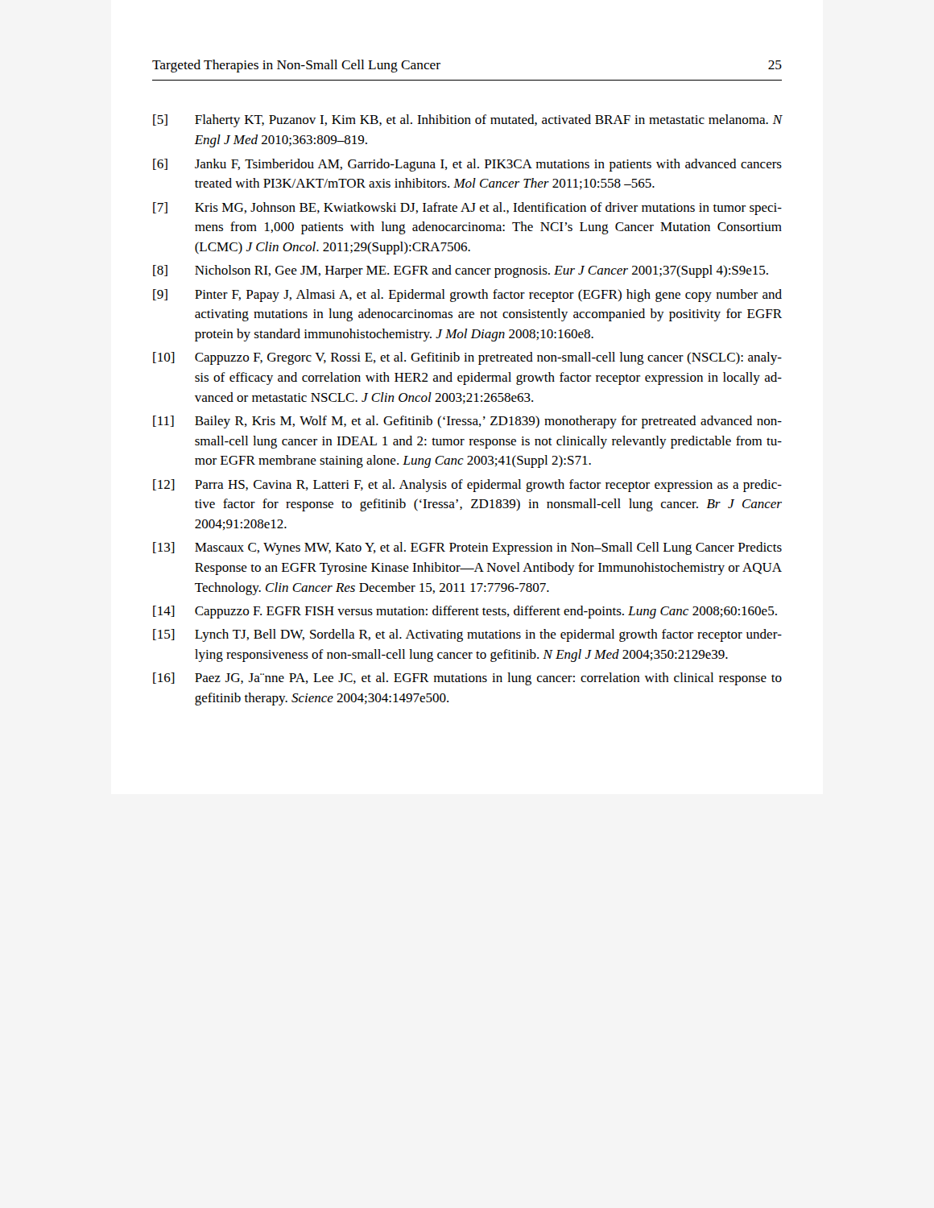Targeted Therapies in Non-Small Cell Lung Cancer 25
[5] Flaherty KT, Puzanov I, Kim KB, et al. Inhibition of mutated, activated BRAF in metastatic melanoma. N Engl J Med 2010;363:809–819.
[6] Janku F, Tsimberidou AM, Garrido-Laguna I, et al. PIK3CA mutations in patients with advanced cancers treated with PI3K/AKT/mTOR axis inhibitors. Mol Cancer Ther 2011;10:558 –565.
[7] Kris MG, Johnson BE, Kwiatkowski DJ, Iafrate AJ et al., Identification of driver mutations in tumor specimens from 1,000 patients with lung adenocarcinoma: The NCI’s Lung Cancer Mutation Consortium (LCMC) J Clin Oncol. 2011;29(Suppl):CRA7506.
[8] Nicholson RI, Gee JM, Harper ME. EGFR and cancer prognosis. Eur J Cancer 2001;37(Suppl 4):S9e15.
[9] Pinter F, Papay J, Almasi A, et al. Epidermal growth factor receptor (EGFR) high gene copy number and activating mutations in lung adenocarcinomas are not consistently accompanied by positivity for EGFR protein by standard immunohistochemistry. J Mol Diagn 2008;10:160e8.
[10] Cappuzzo F, Gregorc V, Rossi E, et al. Gefitinib in pretreated non-small-cell lung cancer (NSCLC): analysis of efficacy and correlation with HER2 and epidermal growth factor receptor expression in locally advanced or metastatic NSCLC. J Clin Oncol 2003;21:2658e63.
[11] Bailey R, Kris M, Wolf M, et al. Gefitinib (‘Iressa,’ ZD1839) monotherapy for pretreated advanced non-small-cell lung cancer in IDEAL 1 and 2: tumor response is not clinically relevantly predictable from tumor EGFR membrane staining alone. Lung Canc 2003;41(Suppl 2):S71.
[12] Parra HS, Cavina R, Latteri F, et al. Analysis of epidermal growth factor receptor expression as a predictive factor for response to gefitinib (‘Iressa’, ZD1839) in nonsmall-cell lung cancer. Br J Cancer 2004;91:208e12.
[13] Mascaux C, Wynes MW, Kato Y, et al. EGFR Protein Expression in Non–Small Cell Lung Cancer Predicts Response to an EGFR Tyrosine Kinase Inhibitor—A Novel Antibody for Immunohistochemistry or AQUA Technology. Clin Cancer Res December 15, 2011 17:7796-7807.
[14] Cappuzzo F. EGFR FISH versus mutation: different tests, different end-points. Lung Canc 2008;60:160e5.
[15] Lynch TJ, Bell DW, Sordella R, et al. Activating mutations in the epidermal growth factor receptor underlying responsiveness of non-small-cell lung cancer to gefitinib. N Engl J Med 2004;350:2129e39.
[16] Paez JG, Ja¨nne PA, Lee JC, et al. EGFR mutations in lung cancer: correlation with clinical response to gefitinib therapy. Science 2004;304:1497e500.